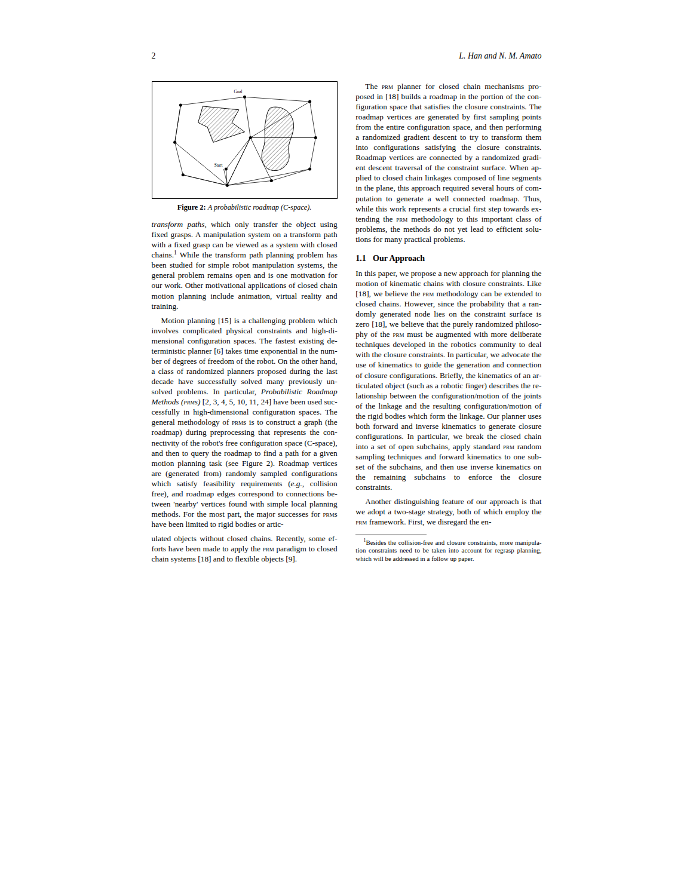2 L. Han and N. M. Amato
Goal Start
Figure 2: A probabilistic roadmap (C-space).
transform paths, which only transfer the object using fixed grasps. A manipulation system on a transform path with a fixed grasp can be viewed as a system with closed chains.1 While the transform path planning problem has been studied for simple robot manipulation systems, the general problem remains open and is one motivation for our work. Other motivational applications of closed chain motion planning include animation, virtual reality and training.
Motion planning [15] is a challenging problem which involves complicated physical constraints and high-dimensional configuration spaces. The fastest existing deterministic planner [6] takes time exponential in the number of degrees of freedom of the robot. On the other hand, a class of randomized planners proposed during the last decade have successfully solved many previously unsolved problems. In particular, Probabilistic Roadmap Methods (prms) [2, 3, 4, 5, 10, 11, 24] have been used successfully in high-dimensional configuration spaces. The general methodology of prms is to construct a graph (the roadmap) during preprocessing that represents the connectivity of the robot's free configuration space (C-space), and then to query the roadmap to find a path for a given motion planning task (see Figure 2). Roadmap vertices are (generated from) randomly sampled configurations which satisfy feasibility requirements (e.g., collision free), and roadmap edges correspond to connections between 'nearby' vertices found with simple local planning methods. For the most part, the major successes for prms have been limited to rigid bodies or artic-
ulated objects without closed chains. Recently, some efforts have been made to apply the prm paradigm to closed chain systems [18] and to flexible objects [9].
The prm planner for closed chain mechanisms proposed in [18] builds a roadmap in the portion of the configuration space that satisfies the closure constraints. The roadmap vertices are generated by first sampling points from the entire configuration space, and then performing a randomized gradient descent to try to transform them into configurations satisfying the closure constraints. Roadmap vertices are connected by a randomized gradient descent traversal of the constraint surface. When applied to closed chain linkages composed of line segments in the plane, this approach required several hours of computation to generate a well connected roadmap. Thus, while this work represents a crucial first step towards extending the prm methodology to this important class of problems, the methods do not yet lead to efficient solutions for many practical problems.
1.1 Our Approach
In this paper, we propose a new approach for planning the motion of kinematic chains with closure constraints. Like [18], we believe the prm methodology can be extended to closed chains. However, since the probability that a randomly generated node lies on the constraint surface is zero [18], we believe that the purely randomized philosophy of the prm must be augmented with more deliberate techniques developed in the robotics community to deal with the closure constraints. In particular, we advocate the use of kinematics to guide the generation and connection of closure configurations. Briefly, the kinematics of an articulated object (such as a robotic finger) describes the relationship between the configuration/motion of the joints of the linkage and the resulting configuration/motion of the rigid bodies which form the linkage. Our planner uses both forward and inverse kinematics to generate closure configurations. In particular, we break the closed chain into a set of open subchains, apply standard prm random sampling techniques and forward kinematics to one subset of the subchains, and then use inverse kinematics on the remaining subchains to enforce the closure constraints.
Another distinguishing feature of our approach is that we adopt a two-stage strategy, both of which employ the prm framework. First, we disregard the en-
1Besides the collision-free and closure constraints, more manipulation constraints need to be taken into account for regrasp planning, which will be addressed in a follow up paper.